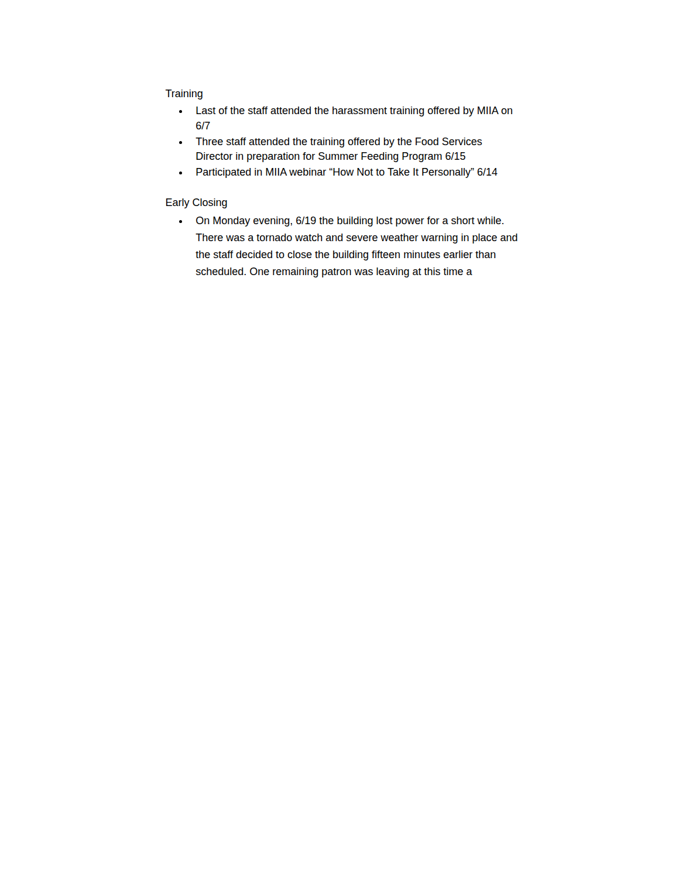Training
Last of the staff attended the harassment training offered by MIIA on 6/7
Three staff attended the training offered by the Food Services Director in preparation for Summer Feeding Program 6/15
Participated in MIIA webinar “How Not to Take It Personally” 6/14
Early Closing
On Monday evening, 6/19 the building lost power for a short while. There was a tornado watch and severe weather warning in place and the staff decided to close the building fifteen minutes earlier than scheduled. One remaining patron was leaving at this time a